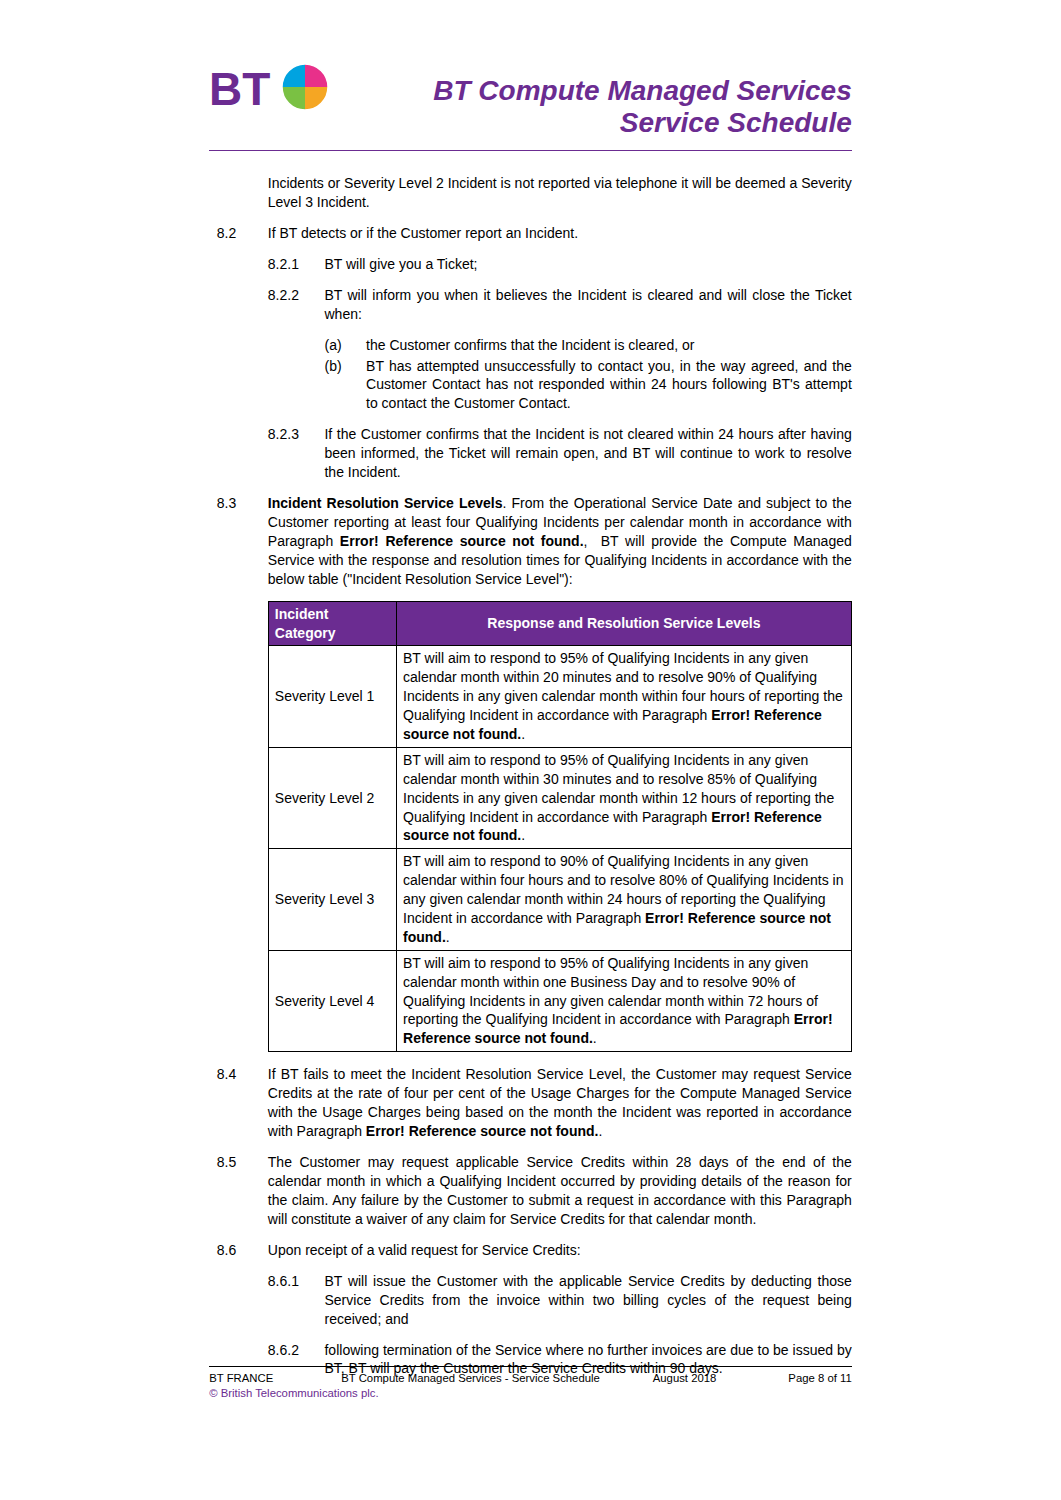BT
BT Compute Managed Services
Service Schedule
Incidents or Severity Level 2 Incident is not reported via telephone it will be deemed a Severity Level 3 Incident.
8.2
If BT detects or if the Customer report an Incident.
8.2.1
BT will give you a Ticket;
8.2.2
BT will inform you when it believes the Incident is cleared and will close the Ticket when:
(a)
the Customer confirms that the Incident is cleared, or
(b)
BT has attempted unsuccessfully to contact you, in the way agreed, and the Customer Contact has not responded within 24 hours following BT's attempt to contact the Customer Contact.
8.2.3
If the Customer confirms that the Incident is not cleared within 24 hours after having been informed, the Ticket will remain open, and BT will continue to work to resolve the Incident.
8.3
Incident Resolution Service Levels. From the Operational Service Date and subject to the Customer reporting at least four Qualifying Incidents per calendar month in accordance with Paragraph Error! Reference source not found., BT will provide the Compute Managed Service with the response and resolution times for Qualifying Incidents in accordance with the below table ("Incident Resolution Service Level"):
| Incident Category | Response and Resolution Service Levels |
| --- | --- |
| Severity Level 1 | BT will aim to respond to 95% of Qualifying Incidents in any given calendar month within 20 minutes and to resolve 90% of Qualifying Incidents in any given calendar month within four hours of reporting the Qualifying Incident in accordance with Paragraph Error! Reference source not found. . |
| Severity Level 2 | BT will aim to respond to 95% of Qualifying Incidents in any given calendar month within 30 minutes and to resolve 85% of Qualifying Incidents in any given calendar month within 12 hours of reporting the Qualifying Incident in accordance with Paragraph Error! Reference source not found. . |
| Severity Level 3 | BT will aim to respond to 90% of Qualifying Incidents in any given calendar within four hours and to resolve 80% of Qualifying Incidents in any given calendar month within 24 hours of reporting the Qualifying Incident in accordance with Paragraph Error! Reference source not found. . |
| Severity Level 4 | BT will aim to respond to 95% of Qualifying Incidents in any given calendar month within one Business Day and to resolve 90% of Qualifying Incidents in any given calendar month within 72 hours of reporting the Qualifying Incident in accordance with Paragraph Error! Reference source not found. . |
8.4
If BT fails to meet the Incident Resolution Service Level, the Customer may request Service Credits at the rate of four per cent of the Usage Charges for the Compute Managed Service with the Usage Charges being based on the month the Incident was reported in accordance with Paragraph Error! Reference source not found..
8.5
The Customer may request applicable Service Credits within 28 days of the end of the calendar month in which a Qualifying Incident occurred by providing details of the reason for the claim. Any failure by the Customer to submit a request in accordance with this Paragraph will constitute a waiver of any claim for Service Credits for that calendar month.
8.6
Upon receipt of a valid request for Service Credits:
8.6.1
BT will issue the Customer with the applicable Service Credits by deducting those Service Credits from the invoice within two billing cycles of the request being received; and
8.6.2
following termination of the Service where no further invoices are due to be issued by BT, BT will pay the Customer the Service Credits within 90 days.
BT FRANCE BT Compute Managed Services - Service Schedule August 2018
Page 8 of 11
© British Telecommunications plc.